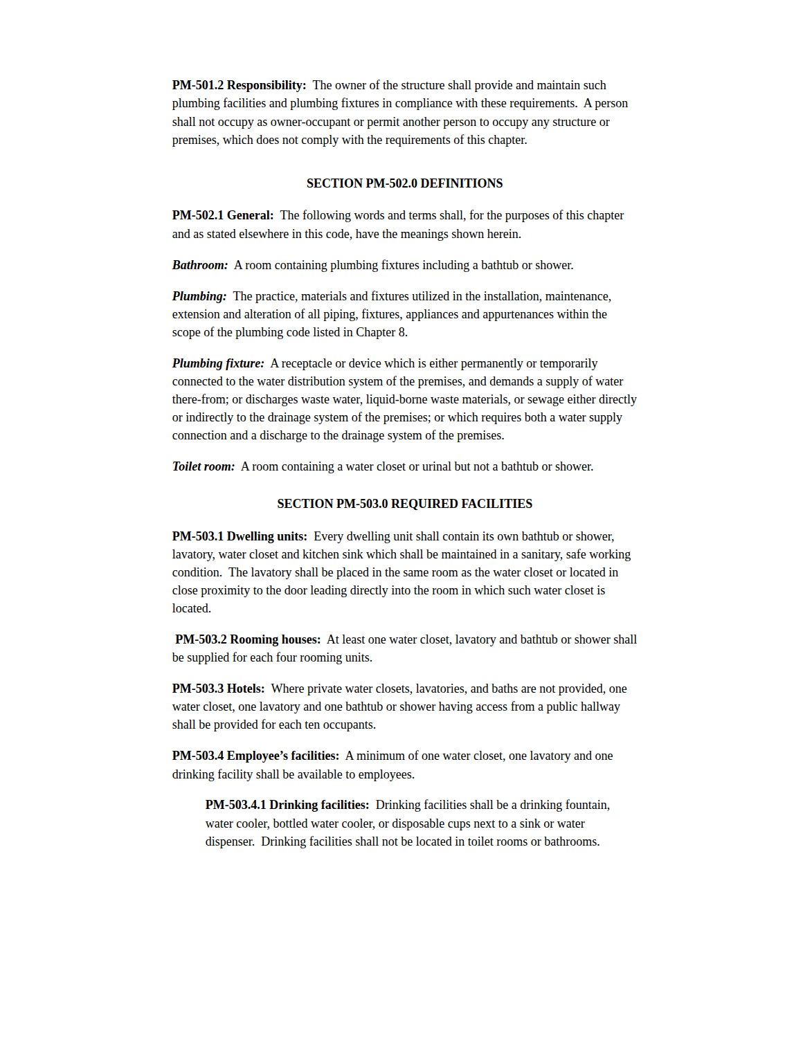PM-501.2 Responsibility: The owner of the structure shall provide and maintain such plumbing facilities and plumbing fixtures in compliance with these requirements. A person shall not occupy as owner-occupant or permit another person to occupy any structure or premises, which does not comply with the requirements of this chapter.
SECTION PM-502.0 DEFINITIONS
PM-502.1 General: The following words and terms shall, for the purposes of this chapter and as stated elsewhere in this code, have the meanings shown herein.
Bathroom: A room containing plumbing fixtures including a bathtub or shower.
Plumbing: The practice, materials and fixtures utilized in the installation, maintenance, extension and alteration of all piping, fixtures, appliances and appurtenances within the scope of the plumbing code listed in Chapter 8.
Plumbing fixture: A receptacle or device which is either permanently or temporarily connected to the water distribution system of the premises, and demands a supply of water there-from; or discharges waste water, liquid-borne waste materials, or sewage either directly or indirectly to the drainage system of the premises; or which requires both a water supply connection and a discharge to the drainage system of the premises.
Toilet room: A room containing a water closet or urinal but not a bathtub or shower.
SECTION PM-503.0 REQUIRED FACILITIES
PM-503.1 Dwelling units: Every dwelling unit shall contain its own bathtub or shower, lavatory, water closet and kitchen sink which shall be maintained in a sanitary, safe working condition. The lavatory shall be placed in the same room as the water closet or located in close proximity to the door leading directly into the room in which such water closet is located.
PM-503.2 Rooming houses: At least one water closet, lavatory and bathtub or shower shall be supplied for each four rooming units.
PM-503.3 Hotels: Where private water closets, lavatories, and baths are not provided, one water closet, one lavatory and one bathtub or shower having access from a public hallway shall be provided for each ten occupants.
PM-503.4 Employee’s facilities: A minimum of one water closet, one lavatory and one drinking facility shall be available to employees.
PM-503.4.1 Drinking facilities: Drinking facilities shall be a drinking fountain, water cooler, bottled water cooler, or disposable cups next to a sink or water dispenser. Drinking facilities shall not be located in toilet rooms or bathrooms.